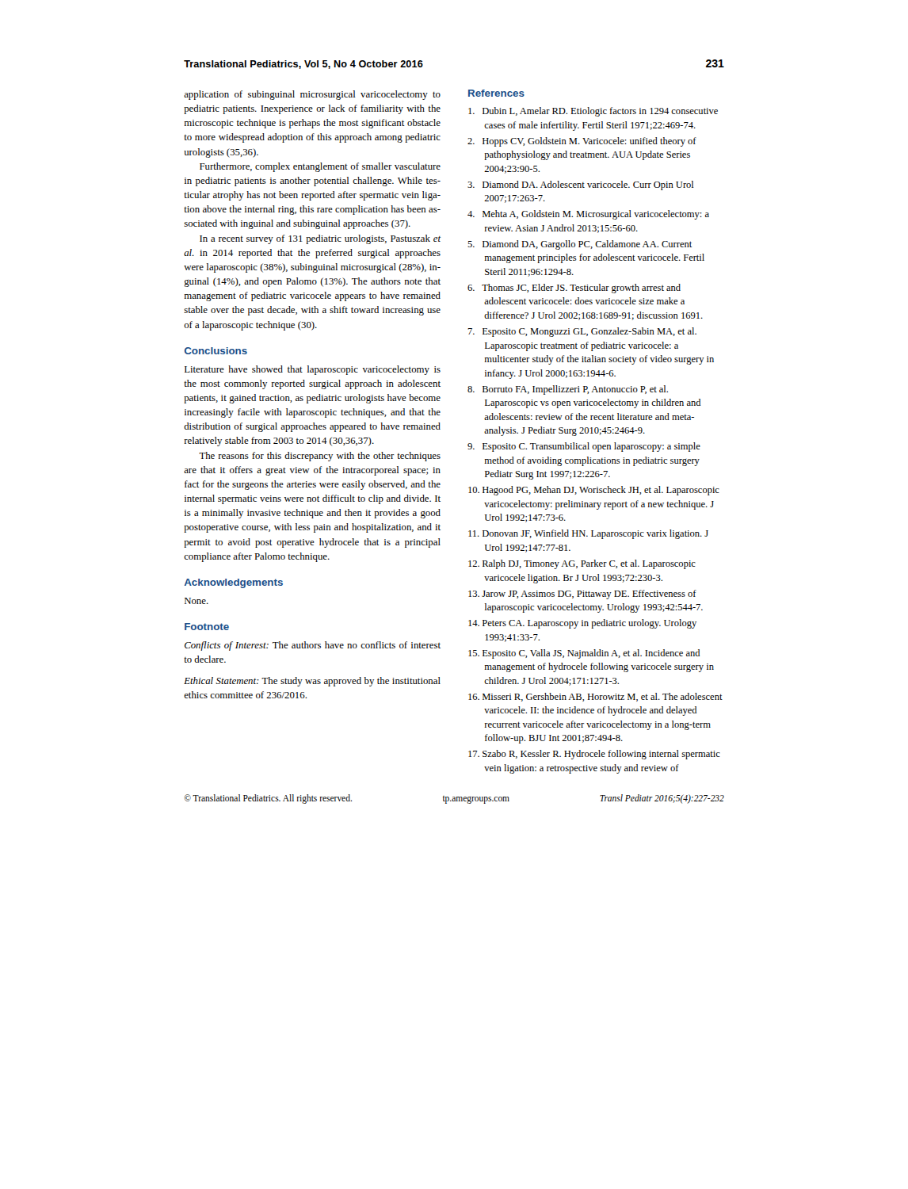Translational Pediatrics, Vol 5, No 4 October 2016 231
application of subinguinal microsurgical varicocelectomy to pediatric patients. Inexperience or lack of familiarity with the microscopic technique is perhaps the most significant obstacle to more widespread adoption of this approach among pediatric urologists (35,36).
Furthermore, complex entanglement of smaller vasculature in pediatric patients is another potential challenge. While testicular atrophy has not been reported after spermatic vein ligation above the internal ring, this rare complication has been associated with inguinal and subinguinal approaches (37).
In a recent survey of 131 pediatric urologists, Pastuszak et al. in 2014 reported that the preferred surgical approaches were laparoscopic (38%), subinguinal microsurgical (28%), inguinal (14%), and open Palomo (13%). The authors note that management of pediatric varicocele appears to have remained stable over the past decade, with a shift toward increasing use of a laparoscopic technique (30).
Conclusions
Literature have showed that laparoscopic varicocelectomy is the most commonly reported surgical approach in adolescent patients, it gained traction, as pediatric urologists have become increasingly facile with laparoscopic techniques, and that the distribution of surgical approaches appeared to have remained relatively stable from 2003 to 2014 (30,36,37).
The reasons for this discrepancy with the other techniques are that it offers a great view of the intracorporeal space; in fact for the surgeons the arteries were easily observed, and the internal spermatic veins were not difficult to clip and divide. It is a minimally invasive technique and then it provides a good postoperative course, with less pain and hospitalization, and it permit to avoid post operative hydrocele that is a principal compliance after Palomo technique.
Acknowledgements
None.
Footnote
Conflicts of Interest: The authors have no conflicts of interest to declare.
Ethical Statement: The study was approved by the institutional ethics committee of 236/2016.
References
Dubin L, Amelar RD. Etiologic factors in 1294 consecutive cases of male infertility. Fertil Steril 1971;22:469-74.
Hopps CV, Goldstein M. Varicocele: unified theory of pathophysiology and treatment. AUA Update Series 2004;23:90-5.
Diamond DA. Adolescent varicocele. Curr Opin Urol 2007;17:263-7.
Mehta A, Goldstein M. Microsurgical varicocelectomy: a review. Asian J Androl 2013;15:56-60.
Diamond DA, Gargollo PC, Caldamone AA. Current management principles for adolescent varicocele. Fertil Steril 2011;96:1294-8.
Thomas JC, Elder JS. Testicular growth arrest and adolescent varicocele: does varicocele size make a difference? J Urol 2002;168:1689-91; discussion 1691.
Esposito C, Monguzzi GL, Gonzalez-Sabin MA, et al. Laparoscopic treatment of pediatric varicocele: a multicenter study of the italian society of video surgery in infancy. J Urol 2000;163:1944-6.
Borruto FA, Impellizzeri P, Antonuccio P, et al. Laparoscopic vs open varicocelectomy in children and adolescents: review of the recent literature and meta-analysis. J Pediatr Surg 2010;45:2464-9.
Esposito C. Transumbilical open laparoscopy: a simple method of avoiding complications in pediatric surgery Pediatr Surg Int 1997;12:226-7.
Hagood PG, Mehan DJ, Worischeck JH, et al. Laparoscopic varicocelectomy: preliminary report of a new technique. J Urol 1992;147:73-6.
Donovan JF, Winfield HN. Laparoscopic varix ligation. J Urol 1992;147:77-81.
Ralph DJ, Timoney AG, Parker C, et al. Laparoscopic varicocele ligation. Br J Urol 1993;72:230-3.
Jarow JP, Assimos DG, Pittaway DE. Effectiveness of laparoscopic varicocelectomy. Urology 1993;42:544-7.
Peters CA. Laparoscopy in pediatric urology. Urology 1993;41:33-7.
Esposito C, Valla JS, Najmaldin A, et al. Incidence and management of hydrocele following varicocele surgery in children. J Urol 2004;171:1271-3.
Misseri R, Gershbein AB, Horowitz M, et al. The adolescent varicocele. II: the incidence of hydrocele and delayed recurrent varicocele after varicocelectomy in a long-term follow-up. BJU Int 2001;87:494-8.
Szabo R, Kessler R. Hydrocele following internal spermatic vein ligation: a retrospective study and review of
© Translational Pediatrics. All rights reserved. tp.amegroups.com Transl Pediatr 2016;5(4):227-232